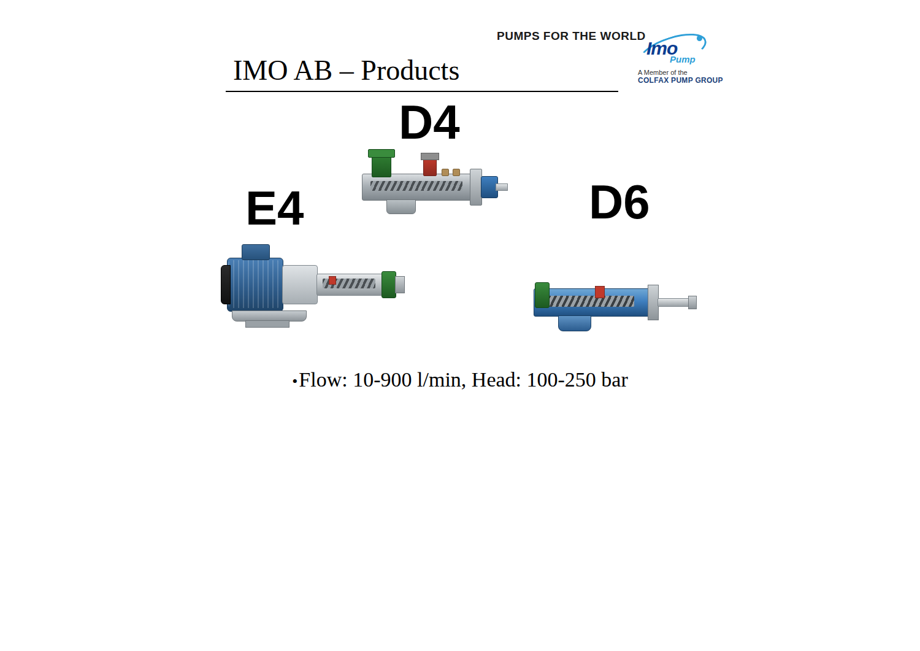PUMPS FOR THE WORLD
Imo
Pump
A Member of the
COLFAX PUMP GROUP
IMO AB – Products
D4
E4
D6
•Flow: 10-900 l/min, Head: 100-250 bar